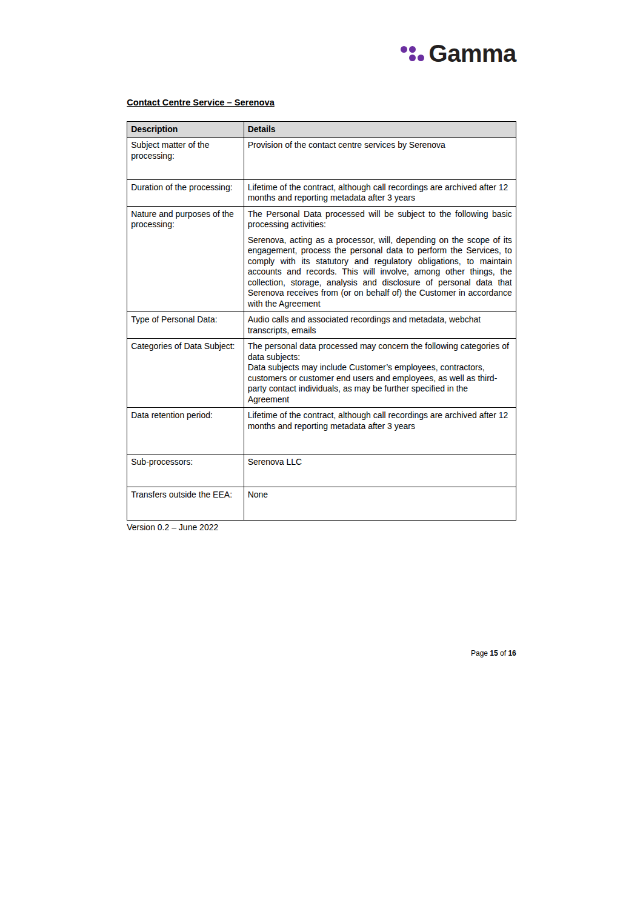Gamma
Contact Centre Service – Serenova
| Description | Details |
| --- | --- |
| Subject matter of the processing: | Provision of the contact centre services by Serenova |
| Duration of the processing: | Lifetime of the contract, although call recordings are archived after 12 months and reporting metadata after 3 years |
| Nature and purposes of the processing: | The Personal Data processed will be subject to the following basic processing activities: Serenova, acting as a processor, will, depending on the scope of its engagement, process the personal data to perform the Services, to comply with its statutory and regulatory obligations, to maintain accounts and records. This will involve, among other things, the collection, storage, analysis and disclosure of personal data that Serenova receives from (or on behalf of) the Customer in accordance with the Agreement |
| Type of Personal Data: | Audio calls and associated recordings and metadata, webchat transcripts, emails |
| Categories of Data Subject: | The personal data processed may concern the following categories of data subjects: Data subjects may include Customer’s employees, contractors, customers or customer end users and employees, as well as third-party contact individuals, as may be further specified in the Agreement |
| Data retention period: | Lifetime of the contract, although call recordings are archived after 12 months and reporting metadata after 3 years |
| Sub-processors: | Serenova LLC |
| Transfers outside the EEA: | None |
Version 0.2 – June 2022
Page 15 of 16